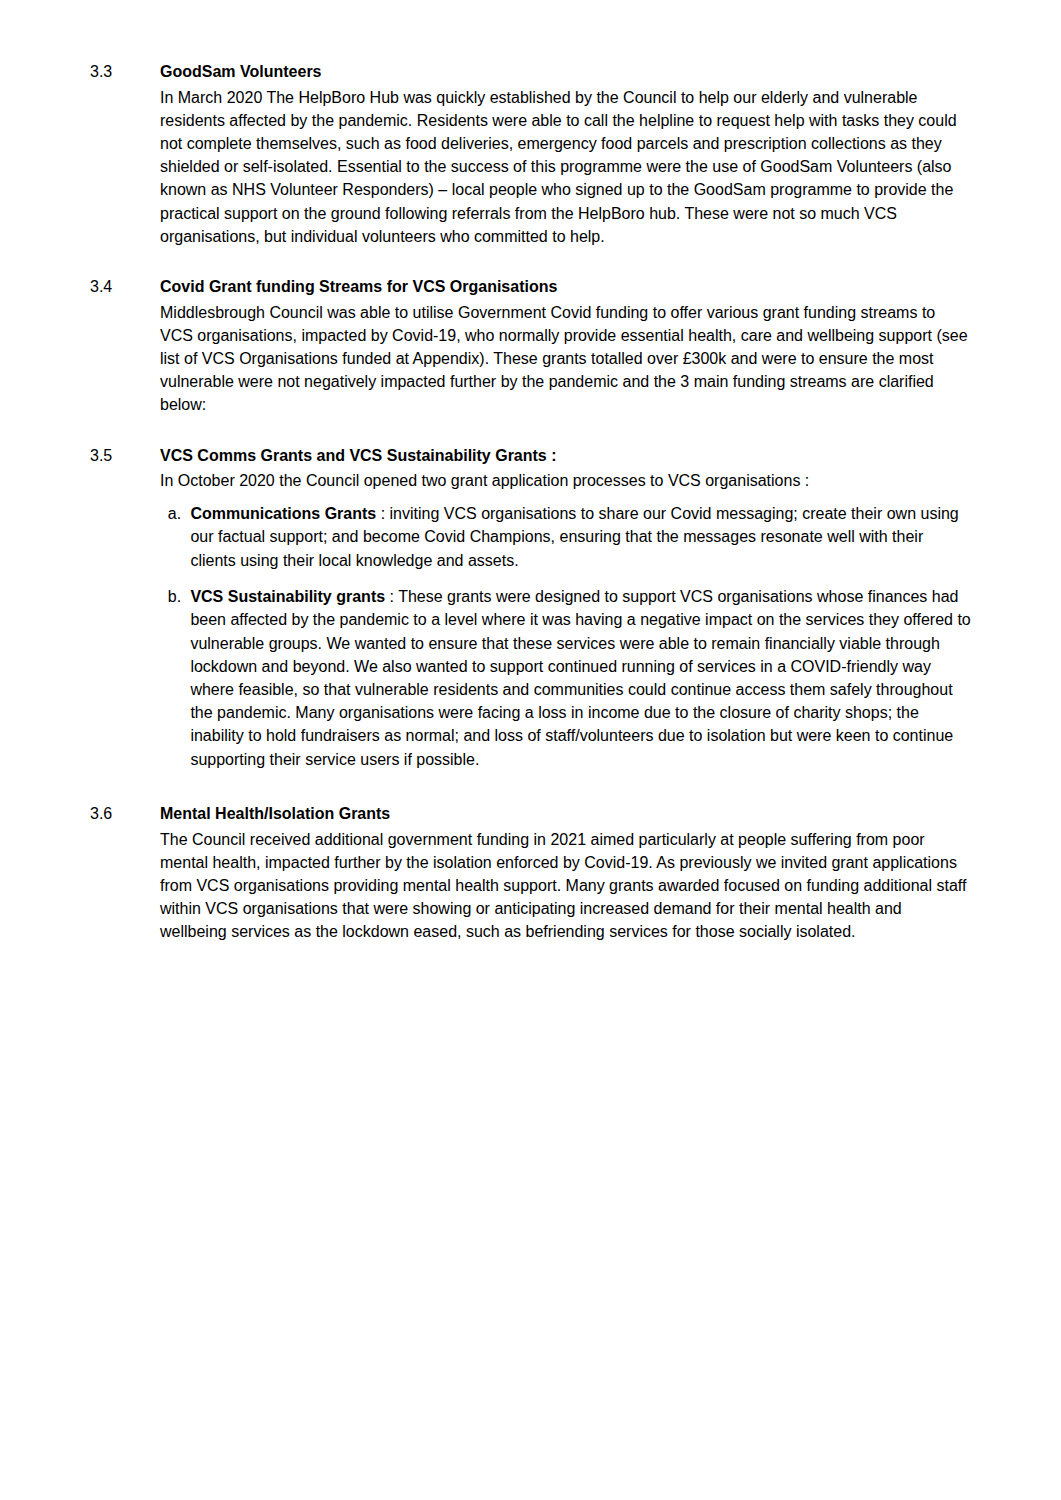3.3
GoodSam Volunteers
In March 2020 The HelpBoro Hub was quickly established by the Council to help our elderly and vulnerable residents affected by the pandemic. Residents were able to call the helpline to request help with tasks they could not complete themselves, such as food deliveries, emergency food parcels and prescription collections as they shielded or self-isolated. Essential to the success of this programme were the use of GoodSam Volunteers (also known as NHS Volunteer Responders) – local people who signed up to the GoodSam programme to provide the practical support on the ground following referrals from the HelpBoro hub. These were not so much VCS organisations, but individual volunteers who committed to help.
3.4
Covid Grant funding Streams for VCS Organisations
Middlesbrough Council was able to utilise Government Covid funding to offer various grant funding streams to VCS organisations, impacted by Covid-19, who normally provide essential health, care and wellbeing support (see list of VCS Organisations funded at Appendix). These grants totalled over £300k and were to ensure the most vulnerable were not negatively impacted further by the pandemic and the 3 main funding streams are clarified below:
3.5
VCS Comms Grants and VCS Sustainability Grants :
In October 2020 the Council opened two grant application processes to VCS organisations :
Communications Grants : inviting VCS organisations to share our Covid messaging; create their own using our factual support; and become Covid Champions, ensuring that the messages resonate well with their clients using their local knowledge and assets.
VCS Sustainability grants : These grants were designed to support VCS organisations whose finances had been affected by the pandemic to a level where it was having a negative impact on the services they offered to vulnerable groups. We wanted to ensure that these services were able to remain financially viable through lockdown and beyond. We also wanted to support continued running of services in a COVID-friendly way where feasible, so that vulnerable residents and communities could continue access them safely throughout the pandemic. Many organisations were facing a loss in income due to the closure of charity shops; the inability to hold fundraisers as normal; and loss of staff/volunteers due to isolation but were keen to continue supporting their service users if possible.
3.6
Mental Health/Isolation Grants
The Council received additional government funding in 2021 aimed particularly at people suffering from poor mental health, impacted further by the isolation enforced by Covid-19. As previously we invited grant applications from VCS organisations providing mental health support. Many grants awarded focused on funding additional staff within VCS organisations that were showing or anticipating increased demand for their mental health and wellbeing services as the lockdown eased, such as befriending services for those socially isolated.